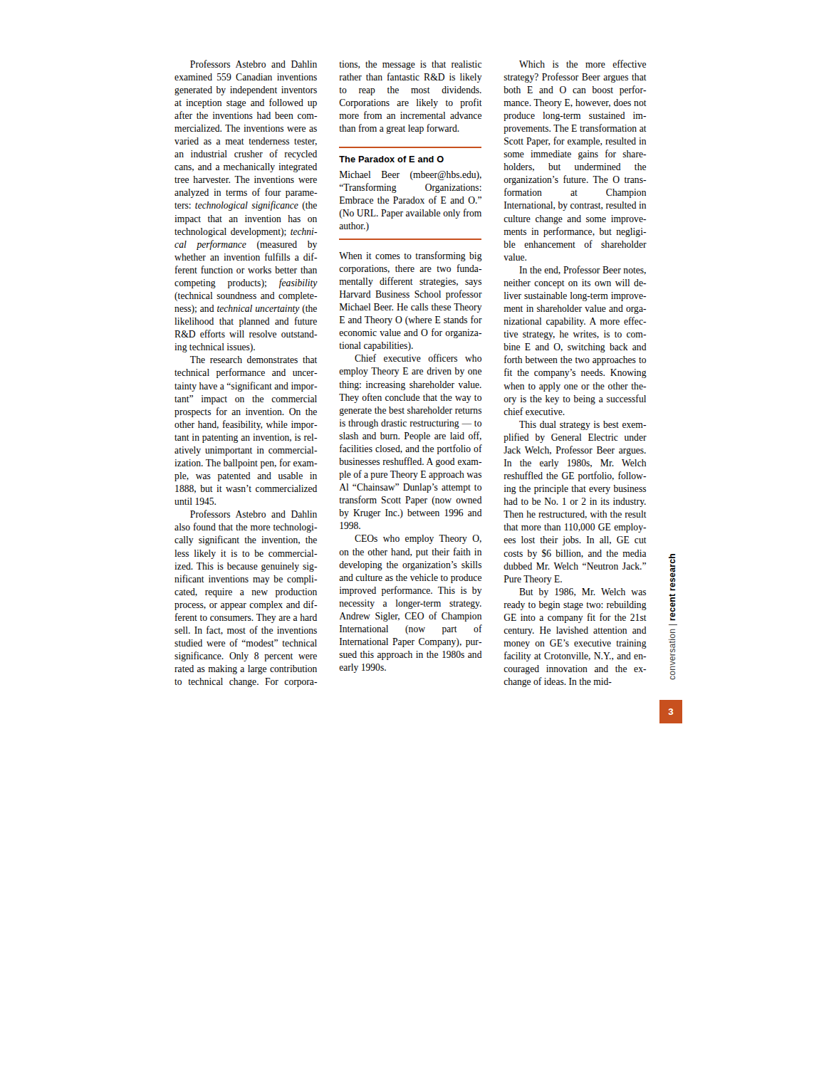Professors Astebro and Dahlin examined 559 Canadian inventions generated by independent inventors at inception stage and followed up after the inventions had been commercialized. The inventions were as varied as a meat tenderness tester, an industrial crusher of recycled cans, and a mechanically integrated tree harvester. The inventions were analyzed in terms of four parameters: technological significance (the impact that an invention has on technological development); technical performance (measured by whether an invention fulfills a different function or works better than competing products); feasibility (technical soundness and completeness); and technical uncertainty (the likelihood that planned and future R&D efforts will resolve outstanding technical issues).
The research demonstrates that technical performance and uncertainty have a “significant and important” impact on the commercial prospects for an invention. On the other hand, feasibility, while important in patenting an invention, is relatively unimportant in commercialization. The ballpoint pen, for example, was patented and usable in 1888, but it wasn’t commercialized until 1945.
Professors Astebro and Dahlin also found that the more technologically significant the invention, the less likely it is to be commercialized. This is because genuinely significant inventions may be complicated, require a new production process, or appear complex and different to consumers. They are a hard sell. In fact, most of the inventions studied were of “modest” technical significance. Only 8 percent were rated as making a large contribution to technical change. For corporations, the message is that realistic rather than fantastic R&D is likely to reap the most dividends. Corporations are likely to profit more from an incremental advance than from a great leap forward.
The Paradox of E and O
Michael Beer (mbeer@hbs.edu), “Transforming Organizations: Embrace the Paradox of E and O.” (No URL. Paper available only from author.)
When it comes to transforming big corporations, there are two fundamentally different strategies, says Harvard Business School professor Michael Beer. He calls these Theory E and Theory O (where E stands for economic value and O for organizational capabilities).
Chief executive officers who employ Theory E are driven by one thing: increasing shareholder value. They often conclude that the way to generate the best shareholder returns is through drastic restructuring — to slash and burn. People are laid off, facilities closed, and the portfolio of businesses reshuffled. A good example of a pure Theory E approach was Al “Chainsaw” Dunlap’s attempt to transform Scott Paper (now owned by Kruger Inc.) between 1996 and 1998.
CEOs who employ Theory O, on the other hand, put their faith in developing the organization’s skills and culture as the vehicle to produce improved performance. This is by necessity a longer-term strategy. Andrew Sigler, CEO of Champion International (now part of International Paper Company), pursued this approach in the 1980s and early 1990s.
Which is the more effective strategy? Professor Beer argues that both E and O can boost performance. Theory E, however, does not produce long-term sustained improvements. The E transformation at Scott Paper, for example, resulted in some immediate gains for shareholders, but undermined the organization’s future. The O transformation at Champion International, by contrast, resulted in culture change and some improvements in performance, but negligible enhancement of shareholder value.
In the end, Professor Beer notes, neither concept on its own will deliver sustainable long-term improvement in shareholder value and organizational capability. A more effective strategy, he writes, is to combine E and O, switching back and forth between the two approaches to fit the company’s needs. Knowing when to apply one or the other theory is the key to being a successful chief executive.
This dual strategy is best exemplified by General Electric under Jack Welch, Professor Beer argues. In the early 1980s, Mr. Welch reshuffled the GE portfolio, following the principle that every business had to be No. 1 or 2 in its industry. Then he restructured, with the result that more than 110,000 GE employees lost their jobs. In all, GE cut costs by $6 billion, and the media dubbed Mr. Welch “Neutron Jack.” Pure Theory E.
But by 1986, Mr. Welch was ready to begin stage two: rebuilding GE into a company fit for the 21st century. He lavished attention and money on GE’s executive training facility at Crotonville, N.Y., and encouraged innovation and the exchange of ideas. In the mid-
conversation | recent research
3